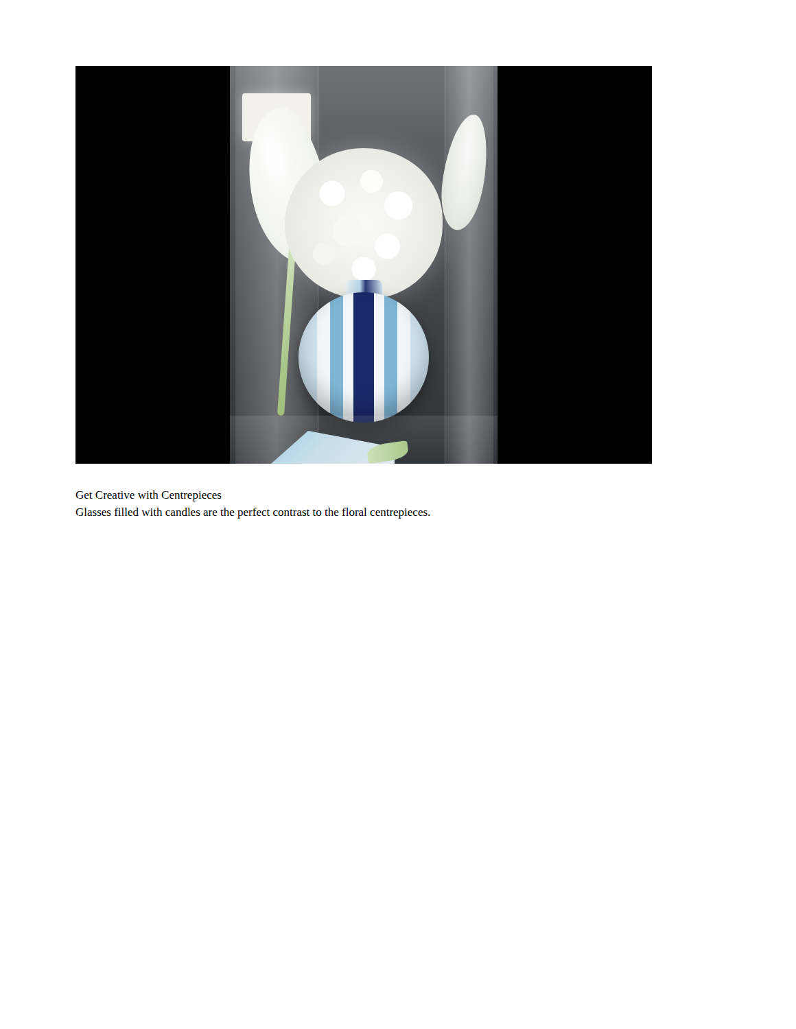Get Creative with Centrepieces
Glasses filled with candles are the perfect contrast to the floral centrepieces.